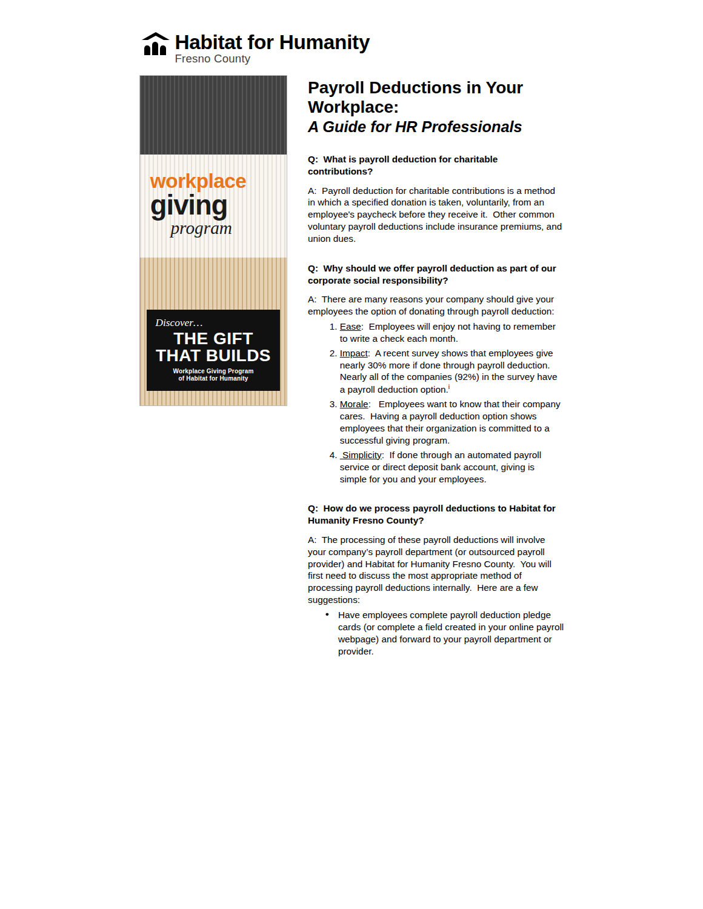Habitat for Humanity
Fresno County
workplace
giving
program
Discover…
THE GIFT
THAT BUILDS
Workplace Giving Program
of Habitat for Humanity
Payroll Deductions in Your Workplace: A Guide for HR Professionals
Q: What is payroll deduction for charitable contributions?
A: Payroll deduction for charitable contributions is a method in which a specified donation is taken, voluntarily, from an employee's paycheck before they receive it. Other common voluntary payroll deductions include insurance premiums, and union dues.
Q: Why should we offer payroll deduction as part of our corporate social responsibility?
A: There are many reasons your company should give your employees the option of donating through payroll deduction:
Ease: Employees will enjoy not having to remember to write a check each month.
Impact: A recent survey shows that employees give nearly 30% more if done through payroll deduction. Nearly all of the companies (92%) in the survey have a payroll deduction option.i
Morale: Employees want to know that their company cares. Having a payroll deduction option shows employees that their organization is committed to a successful giving program.
Simplicity: If done through an automated payroll service or direct deposit bank account, giving is simple for you and your employees.
Q: How do we process payroll deductions to Habitat for Humanity Fresno County?
A: The processing of these payroll deductions will involve your company’s payroll department (or outsourced payroll provider) and Habitat for Humanity Fresno County. You will first need to discuss the most appropriate method of processing payroll deductions internally. Here are a few suggestions:
Have employees complete payroll deduction pledge cards (or complete a field created in your online payroll webpage) and forward to your payroll department or provider.